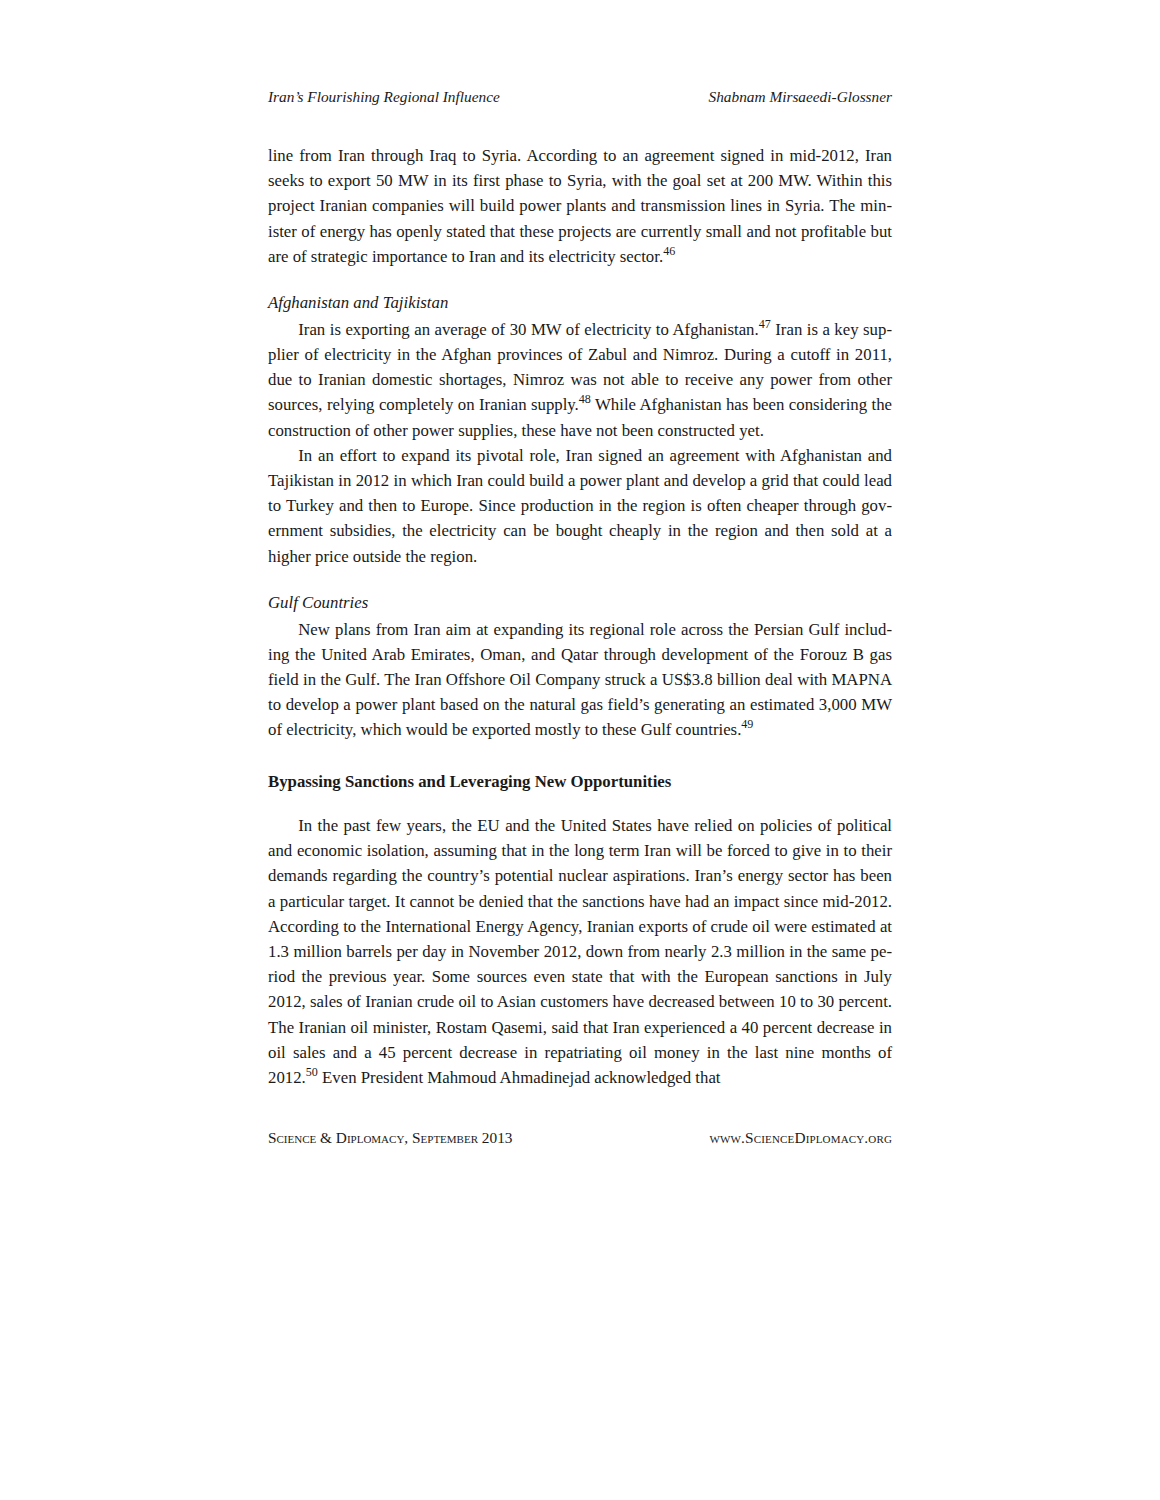Iran’s Flourishing Regional Influence Shabnam Mirsaeedi-Glossner
line from Iran through Iraq to Syria. According to an agreement signed in mid-2012, Iran seeks to export 50 MW in its first phase to Syria, with the goal set at 200 MW. Within this project Iranian companies will build power plants and transmission lines in Syria. The minister of energy has openly stated that these projects are currently small and not profitable but are of strategic importance to Iran and its electricity sector.46
Afghanistan and Tajikistan
Iran is exporting an average of 30 MW of electricity to Afghanistan.47 Iran is a key supplier of electricity in the Afghan provinces of Zabul and Nimroz. During a cutoff in 2011, due to Iranian domestic shortages, Nimroz was not able to receive any power from other sources, relying completely on Iranian supply.48 While Afghanistan has been considering the construction of other power supplies, these have not been constructed yet.
In an effort to expand its pivotal role, Iran signed an agreement with Afghanistan and Tajikistan in 2012 in which Iran could build a power plant and develop a grid that could lead to Turkey and then to Europe. Since production in the region is often cheaper through government subsidies, the electricity can be bought cheaply in the region and then sold at a higher price outside the region.
Gulf Countries
New plans from Iran aim at expanding its regional role across the Persian Gulf including the United Arab Emirates, Oman, and Qatar through development of the Forouz B gas field in the Gulf. The Iran Offshore Oil Company struck a US$3.8 billion deal with MAPNA to develop a power plant based on the natural gas field’s generating an estimated 3,000 MW of electricity, which would be exported mostly to these Gulf countries.49
Bypassing Sanctions and Leveraging New Opportunities
In the past few years, the EU and the United States have relied on policies of political and economic isolation, assuming that in the long term Iran will be forced to give in to their demands regarding the country’s potential nuclear aspirations. Iran’s energy sector has been a particular target. It cannot be denied that the sanctions have had an impact since mid-2012. According to the International Energy Agency, Iranian exports of crude oil were estimated at 1.3 million barrels per day in November 2012, down from nearly 2.3 million in the same period the previous year. Some sources even state that with the European sanctions in July 2012, sales of Iranian crude oil to Asian customers have decreased between 10 to 30 percent. The Iranian oil minister, Rostam Qasemi, said that Iran experienced a 40 percent decrease in oil sales and a 45 percent decrease in repatriating oil money in the last nine months of 2012.50 Even President Mahmoud Ahmadinejad acknowledged that
Science & Diplomacy, September 2013 www.ScienceDiplomacy.org